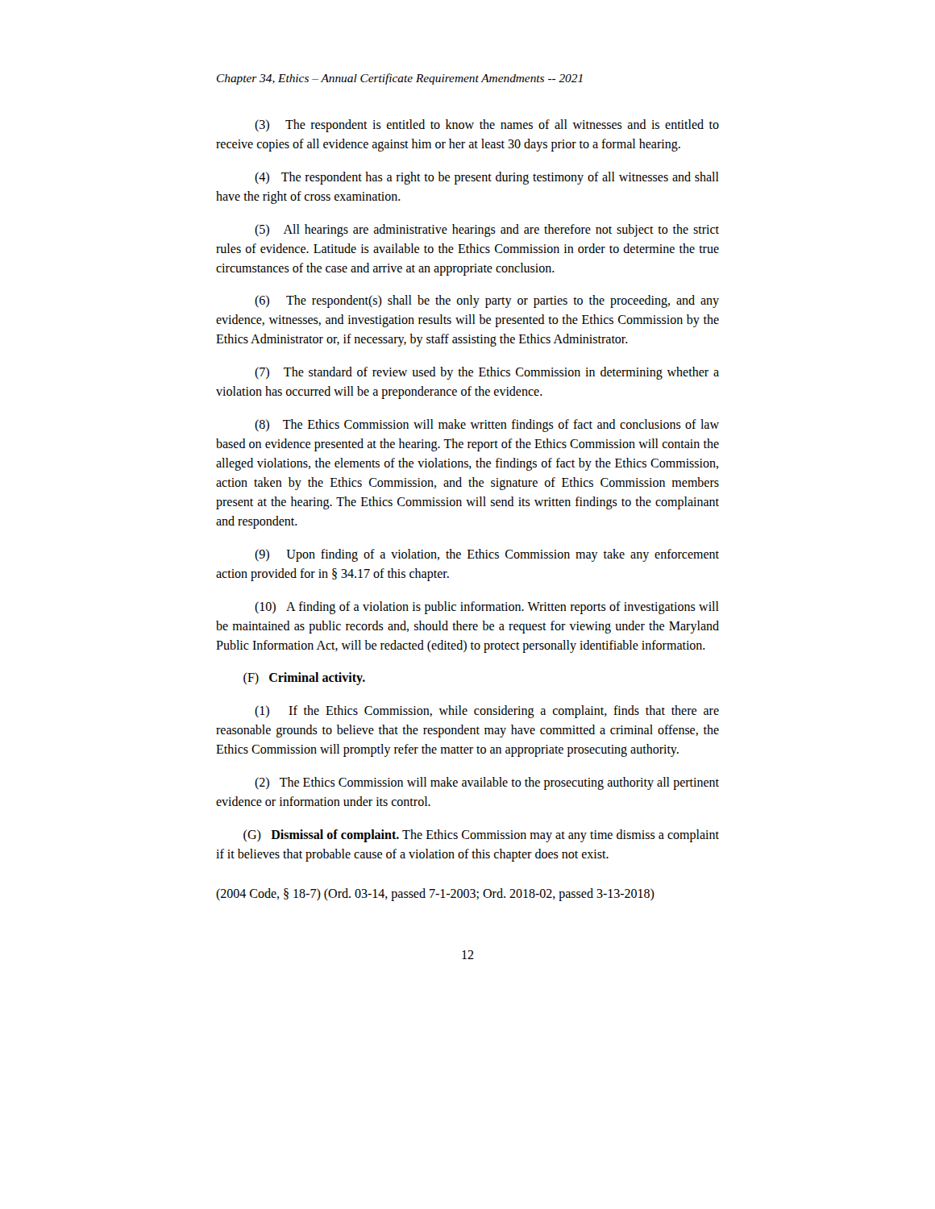Chapter 34, Ethics – Annual Certificate Requirement Amendments -- 2021
(3) The respondent is entitled to know the names of all witnesses and is entitled to receive copies of all evidence against him or her at least 30 days prior to a formal hearing.
(4) The respondent has a right to be present during testimony of all witnesses and shall have the right of cross examination.
(5) All hearings are administrative hearings and are therefore not subject to the strict rules of evidence. Latitude is available to the Ethics Commission in order to determine the true circumstances of the case and arrive at an appropriate conclusion.
(6) The respondent(s) shall be the only party or parties to the proceeding, and any evidence, witnesses, and investigation results will be presented to the Ethics Commission by the Ethics Administrator or, if necessary, by staff assisting the Ethics Administrator.
(7) The standard of review used by the Ethics Commission in determining whether a violation has occurred will be a preponderance of the evidence.
(8) The Ethics Commission will make written findings of fact and conclusions of law based on evidence presented at the hearing. The report of the Ethics Commission will contain the alleged violations, the elements of the violations, the findings of fact by the Ethics Commission, action taken by the Ethics Commission, and the signature of Ethics Commission members present at the hearing. The Ethics Commission will send its written findings to the complainant and respondent.
(9) Upon finding of a violation, the Ethics Commission may take any enforcement action provided for in § 34.17 of this chapter.
(10) A finding of a violation is public information. Written reports of investigations will be maintained as public records and, should there be a request for viewing under the Maryland Public Information Act, will be redacted (edited) to protect personally identifiable information.
(F) Criminal activity.
(1) If the Ethics Commission, while considering a complaint, finds that there are reasonable grounds to believe that the respondent may have committed a criminal offense, the Ethics Commission will promptly refer the matter to an appropriate prosecuting authority.
(2) The Ethics Commission will make available to the prosecuting authority all pertinent evidence or information under its control.
(G) Dismissal of complaint. The Ethics Commission may at any time dismiss a complaint if it believes that probable cause of a violation of this chapter does not exist.
(2004 Code, § 18-7) (Ord. 03-14, passed 7-1-2003; Ord. 2018-02, passed 3-13-2018)
12